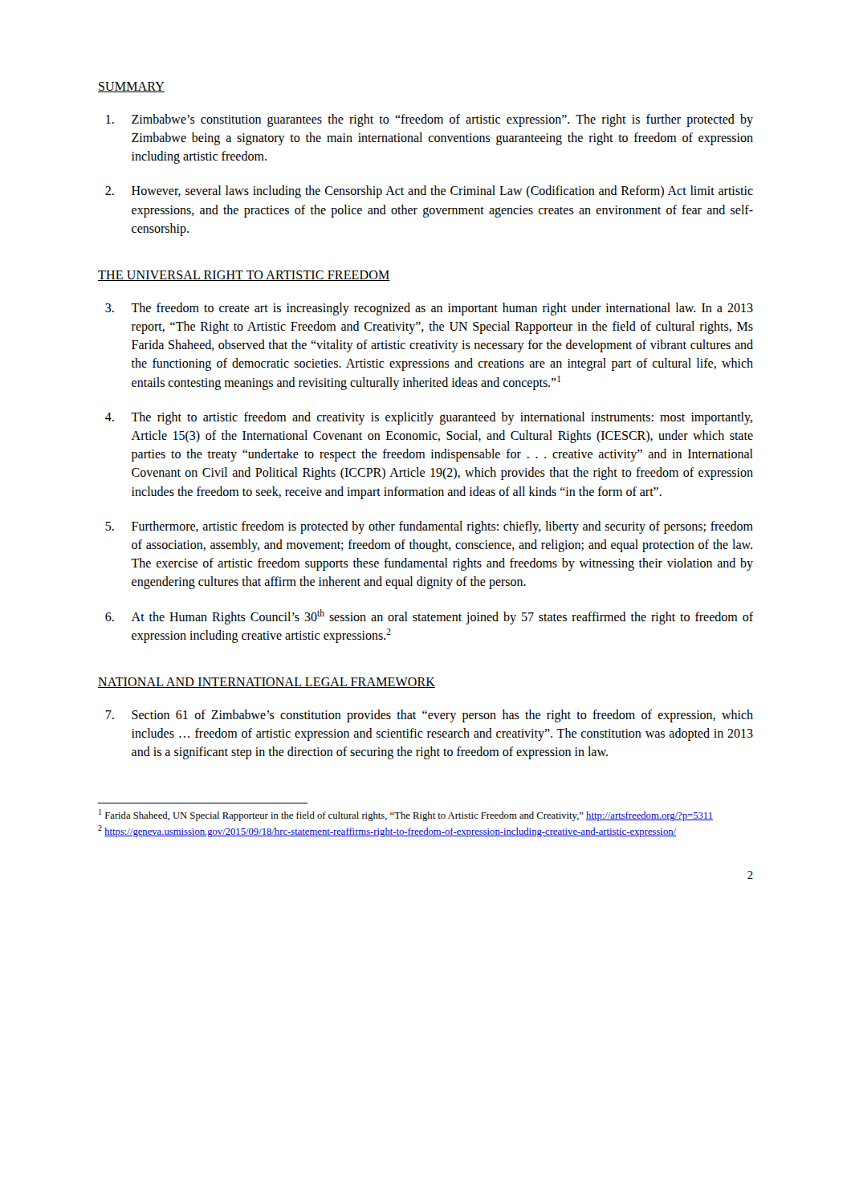SUMMARY
Zimbabwe’s constitution guarantees the right to “freedom of artistic expression”. The right is further protected by Zimbabwe being a signatory to the main international conventions guaranteeing the right to freedom of expression including artistic freedom.
However, several laws including the Censorship Act and the Criminal Law (Codification and Reform) Act limit artistic expressions, and the practices of the police and other government agencies creates an environment of fear and self-censorship.
THE UNIVERSAL RIGHT TO ARTISTIC FREEDOM
The freedom to create art is increasingly recognized as an important human right under international law. In a 2013 report, “The Right to Artistic Freedom and Creativity”, the UN Special Rapporteur in the field of cultural rights, Ms Farida Shaheed, observed that the “vitality of artistic creativity is necessary for the development of vibrant cultures and the functioning of democratic societies. Artistic expressions and creations are an integral part of cultural life, which entails contesting meanings and revisiting culturally inherited ideas and concepts.”1
The right to artistic freedom and creativity is explicitly guaranteed by international instruments: most importantly, Article 15(3) of the International Covenant on Economic, Social, and Cultural Rights (ICESCR), under which state parties to the treaty “undertake to respect the freedom indispensable for . . . creative activity” and in International Covenant on Civil and Political Rights (ICCPR) Article 19(2), which provides that the right to freedom of expression includes the freedom to seek, receive and impart information and ideas of all kinds “in the form of art”.
Furthermore, artistic freedom is protected by other fundamental rights: chiefly, liberty and security of persons; freedom of association, assembly, and movement; freedom of thought, conscience, and religion; and equal protection of the law. The exercise of artistic freedom supports these fundamental rights and freedoms by witnessing their violation and by engendering cultures that affirm the inherent and equal dignity of the person.
At the Human Rights Council’s 30th session an oral statement joined by 57 states reaffirmed the right to freedom of expression including creative artistic expressions.2
NATIONAL AND INTERNATIONAL LEGAL FRAMEWORK
Section 61 of Zimbabwe’s constitution provides that “every person has the right to freedom of expression, which includes … freedom of artistic expression and scientific research and creativity”. The constitution was adopted in 2013 and is a significant step in the direction of securing the right to freedom of expression in law.
1 Farida Shaheed, UN Special Rapporteur in the field of cultural rights, “The Right to Artistic Freedom and Creativity,” http://artsfreedom.org/?p=5311
2 https://geneva.usmission.gov/2015/09/18/hrc-statement-reaffirms-right-to-freedom-of-expression-including-creative-and-artistic-expression/
2